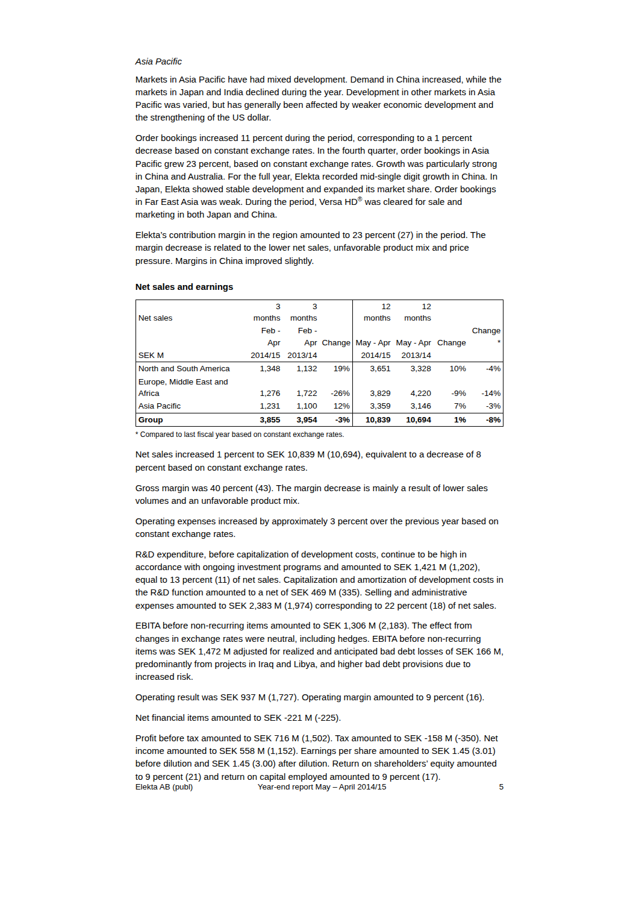Asia Pacific
Markets in Asia Pacific have had mixed development. Demand in China increased, while the markets in Japan and India declined during the year. Development in other markets in Asia Pacific was varied, but has generally been affected by weaker economic development and the strengthening of the US dollar.
Order bookings increased 11 percent during the period, corresponding to a 1 percent decrease based on constant exchange rates. In the fourth quarter, order bookings in Asia Pacific grew 23 percent, based on constant exchange rates. Growth was particularly strong in China and Australia. For the full year, Elekta recorded mid-single digit growth in China. In Japan, Elekta showed stable development and expanded its market share. Order bookings in Far East Asia was weak. During the period, Versa HD® was cleared for sale and marketing in both Japan and China.
Elekta’s contribution margin in the region amounted to 23 percent (27) in the period. The margin decrease is related to the lower net sales, unfavorable product mix and price pressure. Margins in China improved slightly.
Net sales and earnings
| Net sales | 3 months | 3 months | | 12 months | 12 months | | |
| | Feb - Apr | Feb - Apr | Change | May - Apr | May - Apr | Change | Change * |
| SEK M | 2014/15 | 2013/14 | | 2014/15 | 2013/14 | | |
| North and South America | 1,348 | 1,132 | 19% | 3,651 | 3,328 | 10% | -4% |
| Europe, Middle East and Africa | 1,276 | 1,722 | -26% | 3,829 | 4,220 | -9% | -14% |
| Asia Pacific | 1,231 | 1,100 | 12% | 3,359 | 3,146 | 7% | -3% |
| Group | 3,855 | 3,954 | -3% | 10,839 | 10,694 | 1% | -8% |
* Compared to last fiscal year based on constant exchange rates.
Net sales increased 1 percent to SEK 10,839 M (10,694), equivalent to a decrease of 8 percent based on constant exchange rates.
Gross margin was 40 percent (43). The margin decrease is mainly a result of lower sales volumes and an unfavorable product mix.
Operating expenses increased by approximately 3 percent over the previous year based on constant exchange rates.
R&D expenditure, before capitalization of development costs, continue to be high in accordance with ongoing investment programs and amounted to SEK 1,421 M (1,202), equal to 13 percent (11) of net sales. Capitalization and amortization of development costs in the R&D function amounted to a net of SEK 469 M (335). Selling and administrative expenses amounted to SEK 2,383 M (1,974) corresponding to 22 percent (18) of net sales.
EBITA before non-recurring items amounted to SEK 1,306 M (2,183). The effect from changes in exchange rates were neutral, including hedges. EBITA before non-recurring items was SEK 1,472 M adjusted for realized and anticipated bad debt losses of SEK 166 M, predominantly from projects in Iraq and Libya, and higher bad debt provisions due to increased risk.
Operating result was SEK 937 M (1,727). Operating margin amounted to 9 percent (16).
Net financial items amounted to SEK -221 M (-225).
Profit before tax amounted to SEK 716 M (1,502). Tax amounted to SEK -158 M (-350). Net income amounted to SEK 558 M (1,152). Earnings per share amounted to SEK 1.45 (3.01) before dilution and SEK 1.45 (3.00) after dilution. Return on shareholders’ equity amounted to 9 percent (21) and return on capital employed amounted to 9 percent (17).
Elekta AB (publ)
Year-end report May – April 2014/15
5